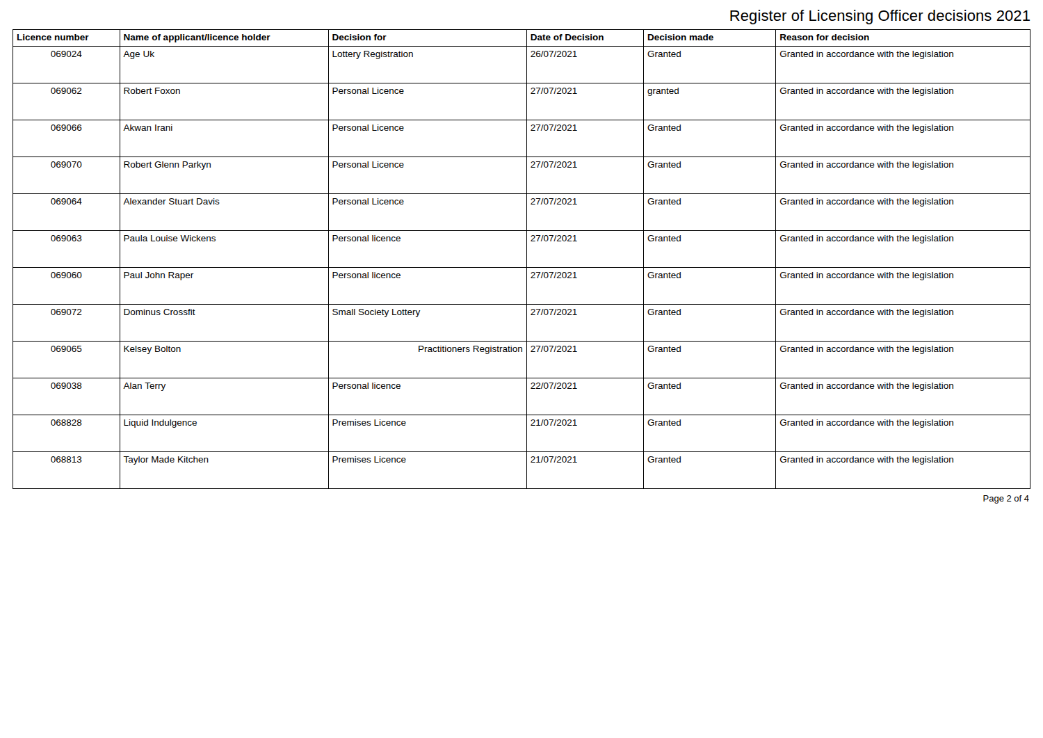Register of Licensing Officer decisions 2021
| Licence number | Name of applicant/licence holder | Decision for | Date of Decision | Decision made | Reason for decision |
| --- | --- | --- | --- | --- | --- |
| 069024 | Age Uk | Lottery Registration | 26/07/2021 | Granted | Granted in accordance with the legislation |
| 069062 | Robert Foxon | Personal Licence | 27/07/2021 | granted | Granted in accordance with the legislation |
| 069066 | Akwan Irani | Personal Licence | 27/07/2021 | Granted | Granted in accordance with the legislation |
| 069070 | Robert Glenn Parkyn | Personal Licence | 27/07/2021 | Granted | Granted in accordance with the legislation |
| 069064 | Alexander Stuart Davis | Personal Licence | 27/07/2021 | Granted | Granted in accordance with the legislation |
| 069063 | Paula Louise Wickens | Personal licence | 27/07/2021 | Granted | Granted in accordance with the legislation |
| 069060 | Paul John Raper | Personal licence | 27/07/2021 | Granted | Granted in accordance with the legislation |
| 069072 | Dominus Crossfit | Small Society Lottery | 27/07/2021 | Granted | Granted in accordance with the legislation |
| 069065 | Kelsey Bolton | Practitioners Registration | 27/07/2021 | Granted | Granted in accordance with the legislation |
| 069038 | Alan Terry | Personal licence | 22/07/2021 | Granted | Granted in accordance with the legislation |
| 068828 | Liquid Indulgence | Premises Licence | 21/07/2021 | Granted | Granted in accordance with the legislation |
| 068813 | Taylor Made Kitchen | Premises Licence | 21/07/2021 | Granted | Granted in accordance with the legislation |
Page 2 of 4